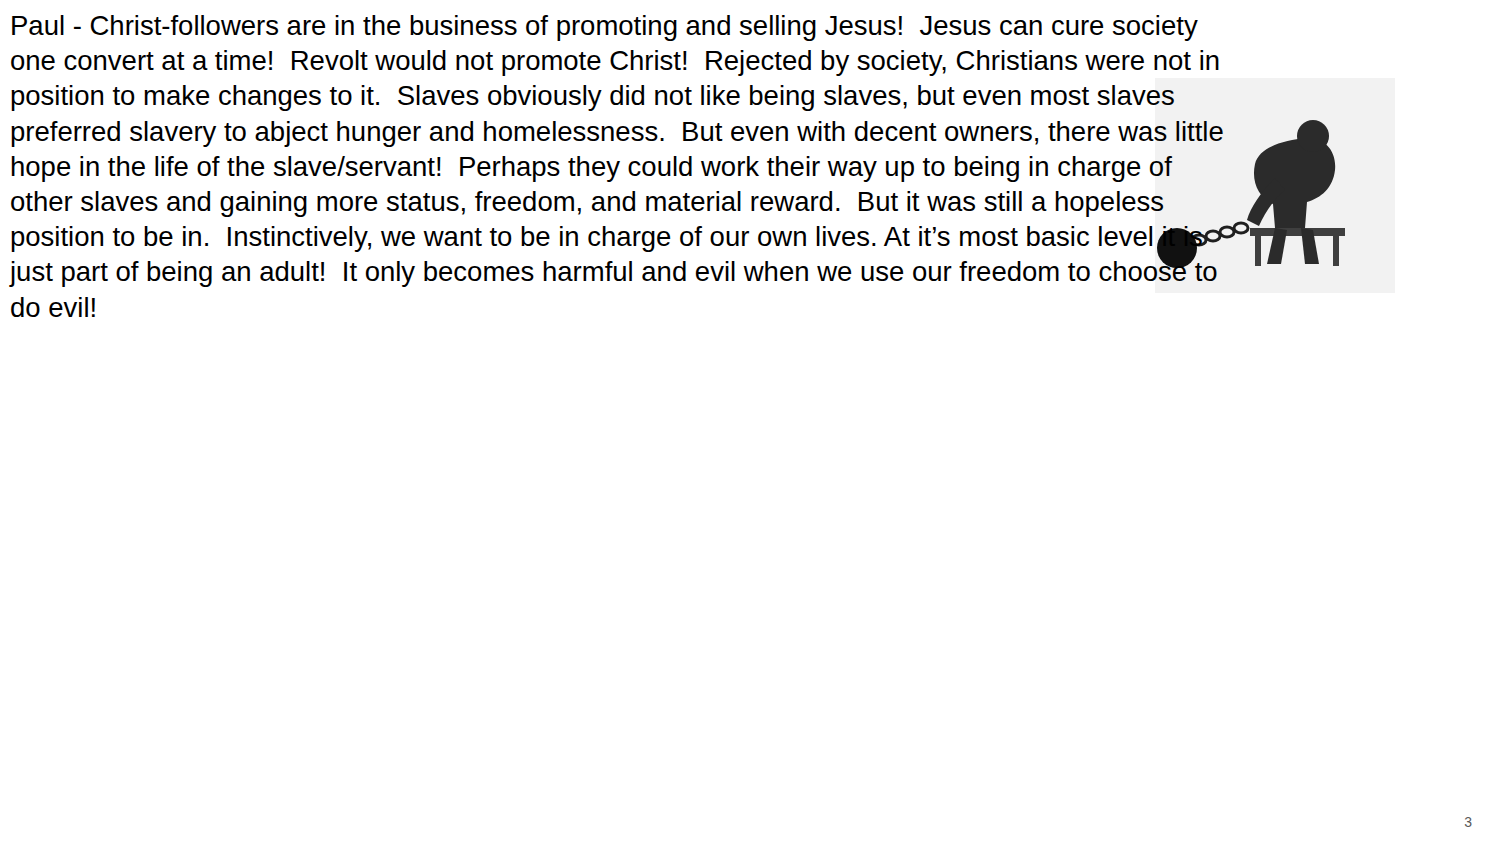Paul - Christ-followers are in the business of promoting and selling Jesus! Jesus can cure society one convert at a time! Revolt would not promote Christ! Rejected by society, Christians were not in position to make changes to it. Slaves obviously did not like being slaves, but even most slaves preferred slavery to abject hunger and homelessness. But even with decent owners, there was little hope in the life of the slave/servant! Perhaps they could work their way up to being in charge of other slaves and gaining more status, freedom, and material reward. But it was still a hopeless position to be in. Instinctively, we want to be in charge of our own lives. At it’s most basic level it is just part of being an adult! It only becomes harmful and evil when we use our freedom to choose to do evil!
3